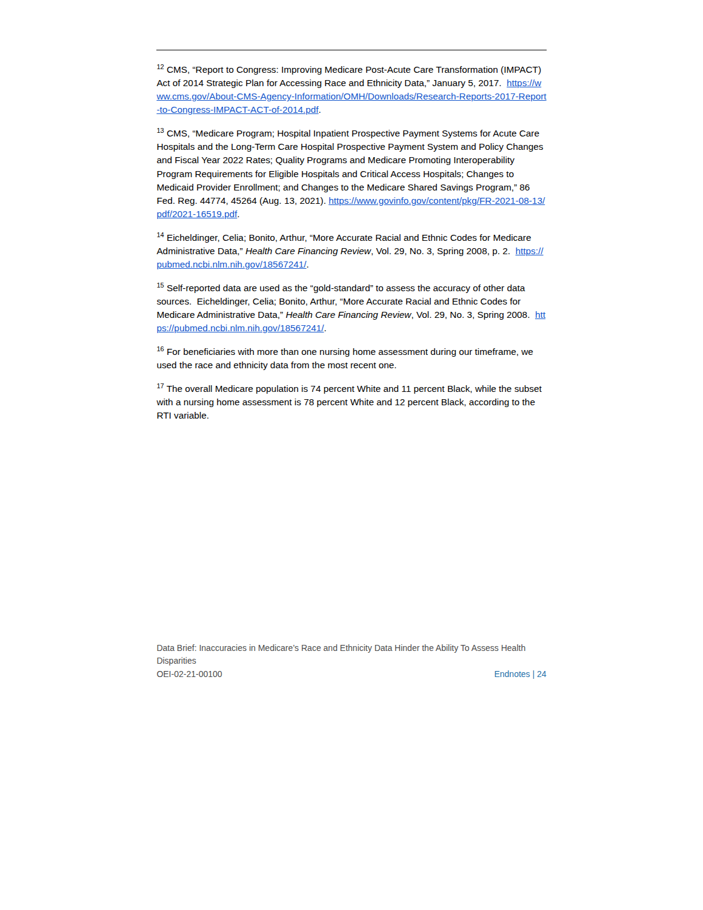12 CMS, “Report to Congress: Improving Medicare Post-Acute Care Transformation (IMPACT) Act of 2014 Strategic Plan for Accessing Race and Ethnicity Data,” January 5, 2017. https://www.cms.gov/About-CMS-Agency-Information/OMH/Downloads/Research-Reports-2017-Report-to-Congress-IMPACT-ACT-of-2014.pdf.
13 CMS, “Medicare Program; Hospital Inpatient Prospective Payment Systems for Acute Care Hospitals and the Long-Term Care Hospital Prospective Payment System and Policy Changes and Fiscal Year 2022 Rates; Quality Programs and Medicare Promoting Interoperability Program Requirements for Eligible Hospitals and Critical Access Hospitals; Changes to Medicaid Provider Enrollment; and Changes to the Medicare Shared Savings Program,” 86 Fed. Reg. 44774, 45264 (Aug. 13, 2021). https://www.govinfo.gov/content/pkg/FR-2021-08-13/pdf/2021-16519.pdf.
14 Eicheldinger, Celia; Bonito, Arthur, “More Accurate Racial and Ethnic Codes for Medicare Administrative Data,” Health Care Financing Review, Vol. 29, No. 3, Spring 2008, p. 2. https://pubmed.ncbi.nlm.nih.gov/18567241/.
15 Self-reported data are used as the “gold-standard” to assess the accuracy of other data sources. Eicheldinger, Celia; Bonito, Arthur, “More Accurate Racial and Ethnic Codes for Medicare Administrative Data,” Health Care Financing Review, Vol. 29, No. 3, Spring 2008. https://pubmed.ncbi.nlm.nih.gov/18567241/.
16 For beneficiaries with more than one nursing home assessment during our timeframe, we used the race and ethnicity data from the most recent one.
17 The overall Medicare population is 74 percent White and 11 percent Black, while the subset with a nursing home assessment is 78 percent White and 12 percent Black, according to the RTI variable.
Data Brief: Inaccuracies in Medicare’s Race and Ethnicity Data Hinder the Ability To Assess Health Disparities
OEI-02-21-00100 Endnotes | 24